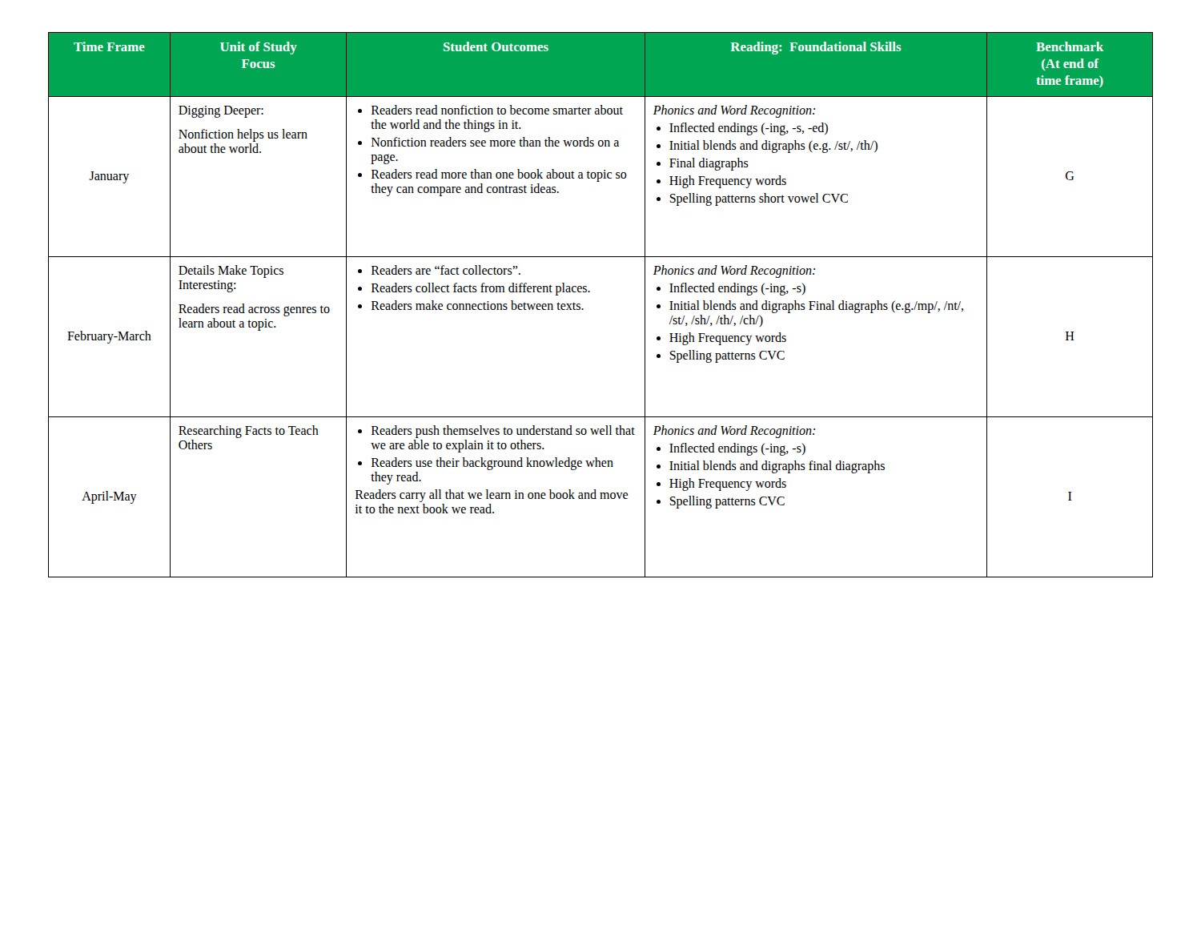| Time Frame | Unit of Study Focus | Student Outcomes | Reading: Foundational Skills | Benchmark (At end of time frame) |
| --- | --- | --- | --- | --- |
| January | Digging Deeper: Nonfiction helps us learn about the world. | Readers read nonfiction to become smarter about the world and the things in it. Nonfiction readers see more than the words on a page. Readers read more than one book about a topic so they can compare and contrast ideas. | Phonics and Word Recognition: Inflected endings (-ing, -s, -ed) Initial blends and digraphs (e.g. /st/, /th/) Final diagraphs High Frequency words Spelling patterns short vowel CVC | G |
| February-March | Details Make Topics Interesting: Readers read across genres to learn about a topic. | Readers are “fact collectors”. Readers collect facts from different places. Readers make connections between texts. | Phonics and Word Recognition: Inflected endings (-ing, -s) Initial blends and digraphs Final diagraphs (e.g./mp/, /nt/, /st/, /sh/, /th/, /ch/) High Frequency words Spelling patterns CVC | H |
| April-May | Researching Facts to Teach Others | Readers push themselves to understand so well that we are able to explain it to others. Readers use their background knowledge when they read. Readers carry all that we learn in one book and move it to the next book we read. | Phonics and Word Recognition: Inflected endings (-ing, -s) Initial blends and digraphs final diagraphs High Frequency words Spelling patterns CVC | I |